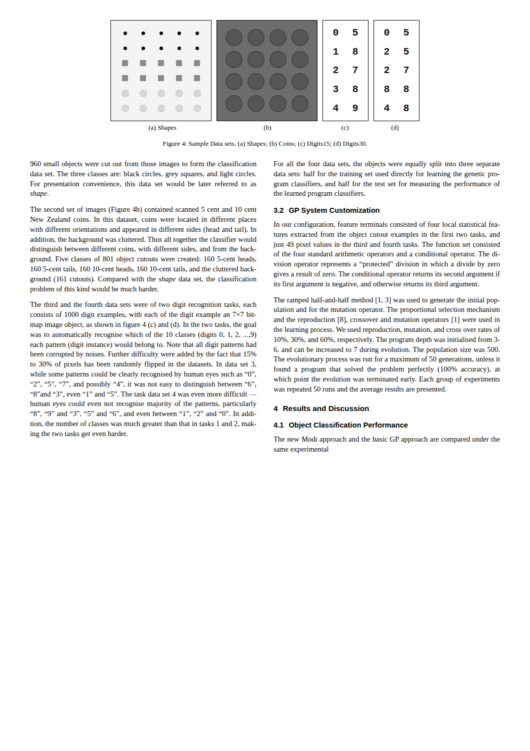0
5
1
8
2
7
3
8
4
9
0
5
2
5
2
7
8
8
4
8
(a) Shapes
(b)
(c)
(d)
Figure 4: Sample Data sets. (a) Shapes; (b) Coins; (c) Digits15; (d) Digits30.
960 small objects were cut out from those images to form the classification data set. The three classes are: black circles, grey squares, and light circles. For presentation convenience, this data set would be later referred to as shape.
The second set of images (Figure 4b) contained scanned 5 cent and 10 cent New Zealand coins. In this dataset, coins were located in different places with different orientations and appeared in different sides (head and tail). In addition, the background was cluttered. Thus all together the classifier would distinguish between different coins, with different sides, and from the background. Five classes of 801 object cutouts were created: 160 5-cent heads, 160 5-cent tails, 160 10-cent heads, 160 10-cent tails, and the cluttered background (161 cutouts). Compared with the shape data set, the classification problem of this kind would be much harder.
The third and the fourth data sets were of two digit recognition tasks, each consists of 1000 digit examples, with each of the digit example an 7×7 bitmap image object, as shown in figure 4 (c) and (d). In the two tasks, the goal was to automatically recognise which of the 10 classes (digits 0, 1, 2, ...,9) each pattern (digit instance) would belong to. Note that all digit patterns had been corrupted by noises. Further difficulty were added by the fact that 15% to 30% of pixels has been randomly flipped in the datasets. In data set 3, while some patterns could be clearly recognised by human eyes such as “0”, “2”, “5”, “7”, and possibly “4”, it was not easy to distinguish between “6”, “8”and “3”, even “1” and “5”. The task data set 4 was even more difficult — human eyes could even not recognise majority of the patterns, particularly “8”, “9” and “3”, “5” and “6”, and even between “1”, “2” and “0”. In addition, the number of classes was much greater than that in tasks 1 and 2, making the two tasks get even harder.
For all the four data sets, the objects were equally split into three separate data sets: half for the training set used directly for learning the genetic program classifiers, and half for the test set for measuring the performance of the learned program classifiers.
3.2 GP System Customization
In our configuration, feature terminals consisted of four local statistical features extracted from the object cutout examples in the first two tasks, and just 49 pixel values in the third and fourth tasks. The function set consisted of the four standard arithmetic operators and a conditional operator. The division operator represents a “protected” division in which a divide by zero gives a result of zero. The conditional operator returns its second argument if its first argument is negative, and otherwise returns its third argument.
The ramped half-and-half method [1, 3] was used to generate the initial population and for the mutation operator. The proportional selection mechanism and the reproduction [8], crossover and mutation operators [1] were used in the learning process. We used reproduction, mutation, and cross over rates of 10%, 30%, and 60%, respectively. The program depth was initialised from 3-6, and can be increased to 7 during evolution. The population size was 500. The evolutionary process was run for a maximum of 50 generations, unless it found a program that solved the problem perfectly (100% accuracy), at which point the evolution was terminated early. Each group of experiments was repeated 50 runs and the average results are presented.
4 Results and Discussion
4.1 Object Classification Performance
The new Modi approach and the basic GP approach are compared under the same experimental